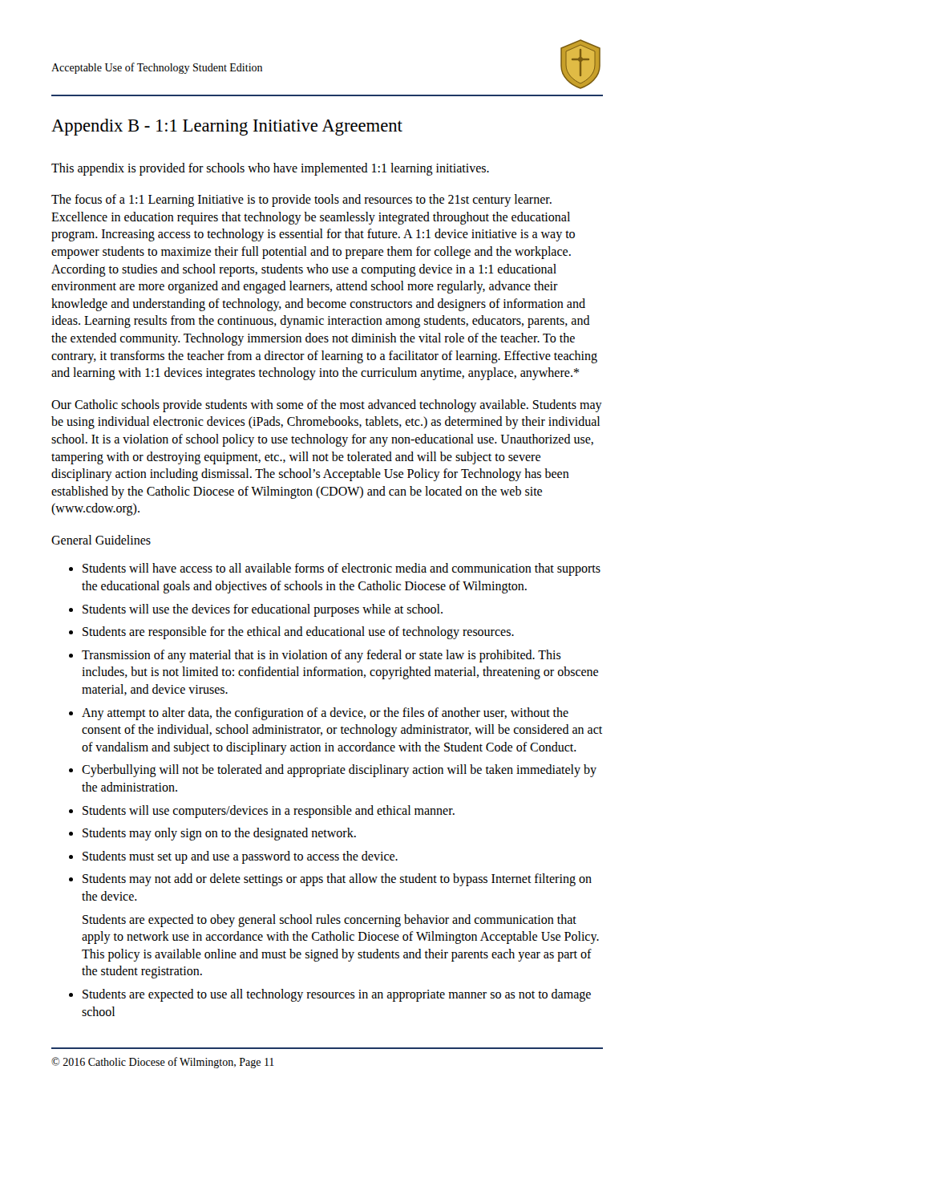Acceptable Use of Technology Student Edition
Appendix B - 1:1 Learning Initiative Agreement
This appendix is provided for schools who have implemented 1:1 learning initiatives.
The focus of a 1:1 Learning Initiative is to provide tools and resources to the 21st century learner. Excellence in education requires that technology be seamlessly integrated throughout the educational program. Increasing access to technology is essential for that future. A 1:1 device initiative is a way to empower students to maximize their full potential and to prepare them for college and the workplace. According to studies and school reports, students who use a computing device in a 1:1 educational environment are more organized and engaged learners, attend school more regularly, advance their knowledge and understanding of technology, and become constructors and designers of information and ideas. Learning results from the continuous, dynamic interaction among students, educators, parents, and the extended community. Technology immersion does not diminish the vital role of the teacher. To the contrary, it transforms the teacher from a director of learning to a facilitator of learning. Effective teaching and learning with 1:1 devices integrates technology into the curriculum anytime, anyplace, anywhere.*
Our Catholic schools provide students with some of the most advanced technology available. Students may be using individual electronic devices (iPads, Chromebooks, tablets, etc.) as determined by their individual school. It is a violation of school policy to use technology for any non-educational use. Unauthorized use, tampering with or destroying equipment, etc., will not be tolerated and will be subject to severe disciplinary action including dismissal. The school’s Acceptable Use Policy for Technology has been established by the Catholic Diocese of Wilmington (CDOW) and can be located on the web site (www.cdow.org).
General Guidelines
Students will have access to all available forms of electronic media and communication that supports the educational goals and objectives of schools in the Catholic Diocese of Wilmington.
Students will use the devices for educational purposes while at school.
Students are responsible for the ethical and educational use of technology resources.
Transmission of any material that is in violation of any federal or state law is prohibited. This includes, but is not limited to: confidential information, copyrighted material, threatening or obscene material, and device viruses.
Any attempt to alter data, the configuration of a device, or the files of another user, without the consent of the individual, school administrator, or technology administrator, will be considered an act of vandalism and subject to disciplinary action in accordance with the Student Code of Conduct.
Cyberbullying will not be tolerated and appropriate disciplinary action will be taken immediately by the administration.
Students will use computers/devices in a responsible and ethical manner.
Students may only sign on to the designated network.
Students must set up and use a password to access the device.
Students may not add or delete settings or apps that allow the student to bypass Internet filtering on the device.
Students are expected to obey general school rules concerning behavior and communication that apply to network use in accordance with the Catholic Diocese of Wilmington Acceptable Use Policy. This policy is available online and must be signed by students and their parents each year as part of the student registration.
Students are expected to use all technology resources in an appropriate manner so as not to damage school
© 2016 Catholic Diocese of Wilmington, Page 11